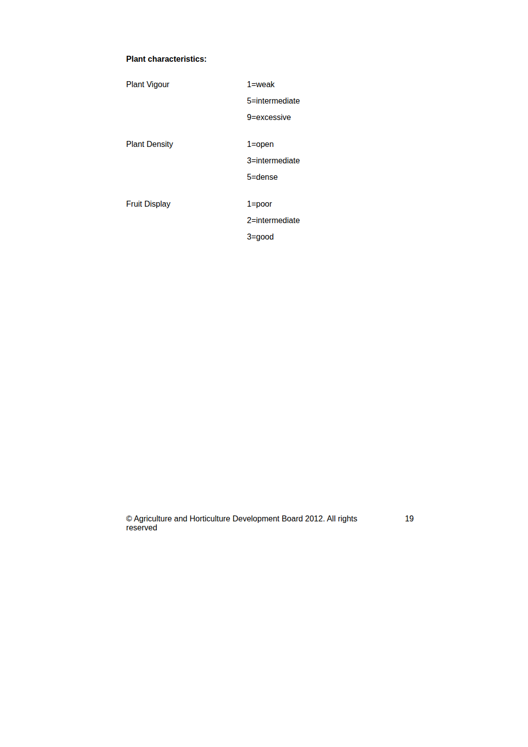Plant characteristics:
| Plant Vigour | 1=weak |
| | 5=intermediate |
| | 9=excessive |
| Plant Density | 1=open |
| | 3=intermediate |
| | 5=dense |
| Fruit Display | 1=poor |
| | 2=intermediate |
| | 3=good |
© Agriculture and Horticulture Development Board 2012. All rights reserved 19